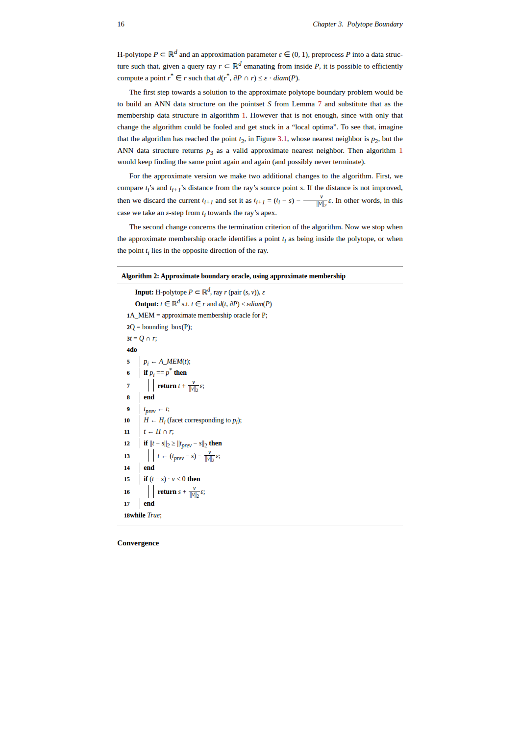16 Chapter 3. Polytope Boundary
H-polytope P ⊂ ℝd and an approximation parameter ε ∈ (0, 1), preprocess P into a data structure such that, given a query ray r ⊂ ℝd emanating from inside P, it is possible to efficiently compute a point r* ∈ r such that d(r*, ∂P ∩ r) ≤ ε · diam(P).
The first step towards a solution to the approximate polytope boundary problem would be to build an ANN data structure on the pointset S from Lemma 7 and substitute that as the membership data structure in algorithm 1. However that is not enough, since with only that change the algorithm could be fooled and get stuck in a “local optima”. To see that, imagine that the algorithm has reached the point t2, in Figure 3.1, whose nearest neighbor is p2, but the ANN data structure returns p3 as a valid approximate nearest neighbor. Then algorithm 1 would keep finding the same point again and again (and possibly never terminate).
For the approximate version we make two additional changes to the algorithm. First, we compare ti’s and ti+1’s distance from the ray’s source point s. If the distance is not improved, then we discard the current ti+1 and set it as ti+1 = (ti − s) − v||v||2 ε. In other words, in this case we take an ε-step from ti towards the ray’s apex.
The second change concerns the termination criterion of the algorithm. Now we stop when the approximate membership oracle identifies a point ti as being inside the polytope, or when the point ti lies in the opposite direction of the ray.
Algorithm 2: Approximate boundary oracle, using approximate membership
Input: H-polytope P ⊂ ℝd, ray r (pair (s, v)), ε
Output: t ∈ ℝd s.t. t ∈ r and d(t, ∂P) ≤ εdiam(P)
| 1 | A_MEM = approximate membership oracle for P; |
| 2 | Q = bounding_box(P); |
| 3 | t = Q ∩ r ; |
| 4 | do |
| 5 | p i ← A_MEM ( t ); |
| 6 | if p i == p * then |
| 7 | return t + v // v // 2 ε ; |
| 8 | end |
| 9 | t prev ← t ; |
| 10 | H ← H i (facet corresponding to p i ); |
| 11 | t ← H ∩ r ; |
| 12 | if // t − s // 2 ≥ // t prev − s // 2 then |
| 13 | t ← ( t prev − s ) − v // v // 2 ε ; |
| 14 | end |
| 15 | if ( t − s ) · v < 0 then |
| 16 | return s + v // v // 2 ε ; |
| 17 | end |
| 18 | while True ; |
Convergence